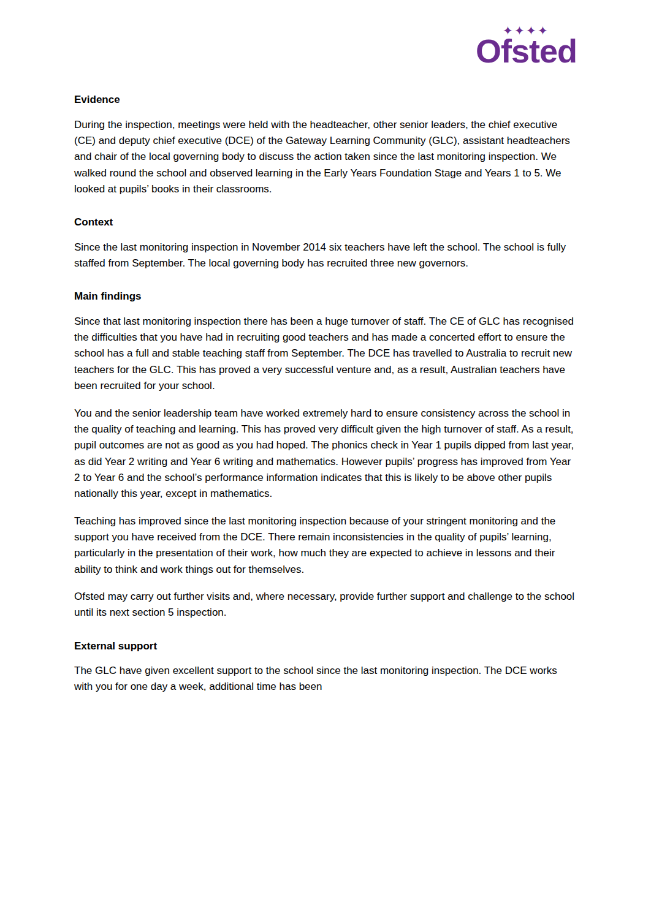✦✦✦✦
Ofsted
Evidence
During the inspection, meetings were held with the headteacher, other senior leaders, the chief executive (CE) and deputy chief executive (DCE) of the Gateway Learning Community (GLC), assistant headteachers and chair of the local governing body to discuss the action taken since the last monitoring inspection. We walked round the school and observed learning in the Early Years Foundation Stage and Years 1 to 5. We looked at pupils’ books in their classrooms.
Context
Since the last monitoring inspection in November 2014 six teachers have left the school. The school is fully staffed from September. The local governing body has recruited three new governors.
Main findings
Since that last monitoring inspection there has been a huge turnover of staff. The CE of GLC has recognised the difficulties that you have had in recruiting good teachers and has made a concerted effort to ensure the school has a full and stable teaching staff from September. The DCE has travelled to Australia to recruit new teachers for the GLC. This has proved a very successful venture and, as a result, Australian teachers have been recruited for your school.
You and the senior leadership team have worked extremely hard to ensure consistency across the school in the quality of teaching and learning. This has proved very difficult given the high turnover of staff. As a result, pupil outcomes are not as good as you had hoped. The phonics check in Year 1 pupils dipped from last year, as did Year 2 writing and Year 6 writing and mathematics. However pupils’ progress has improved from Year 2 to Year 6 and the school’s performance information indicates that this is likely to be above other pupils nationally this year, except in mathematics.
Teaching has improved since the last monitoring inspection because of your stringent monitoring and the support you have received from the DCE. There remain inconsistencies in the quality of pupils’ learning, particularly in the presentation of their work, how much they are expected to achieve in lessons and their ability to think and work things out for themselves.
Ofsted may carry out further visits and, where necessary, provide further support and challenge to the school until its next section 5 inspection.
External support
The GLC have given excellent support to the school since the last monitoring inspection. The DCE works with you for one day a week, additional time has been